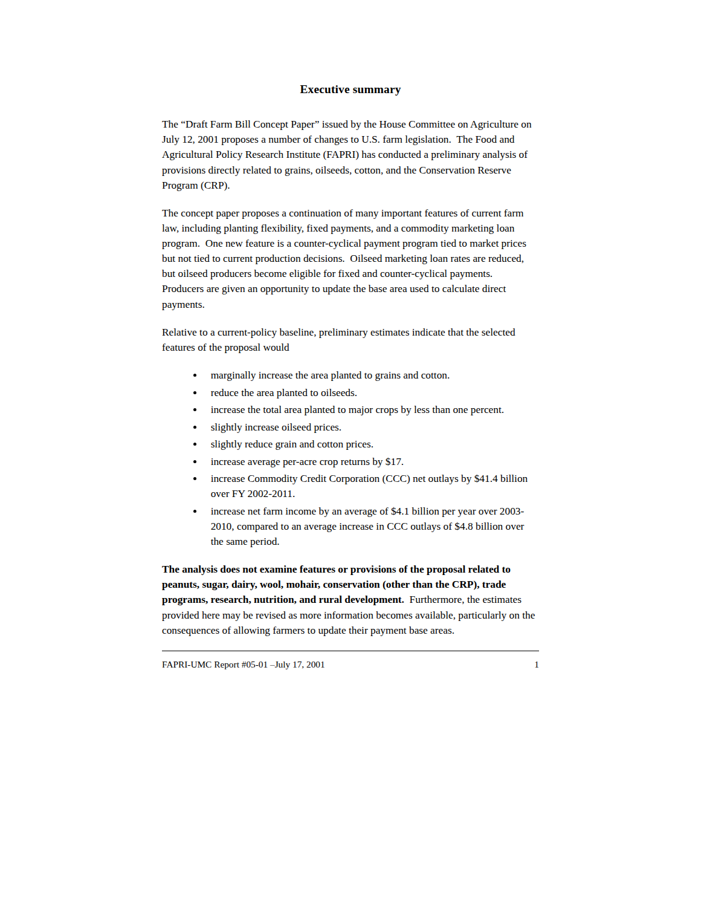Executive summary
The “Draft Farm Bill Concept Paper” issued by the House Committee on Agriculture on July 12, 2001 proposes a number of changes to U.S. farm legislation. The Food and Agricultural Policy Research Institute (FAPRI) has conducted a preliminary analysis of provisions directly related to grains, oilseeds, cotton, and the Conservation Reserve Program (CRP).
The concept paper proposes a continuation of many important features of current farm law, including planting flexibility, fixed payments, and a commodity marketing loan program. One new feature is a counter-cyclical payment program tied to market prices but not tied to current production decisions. Oilseed marketing loan rates are reduced, but oilseed producers become eligible for fixed and counter-cyclical payments. Producers are given an opportunity to update the base area used to calculate direct payments.
Relative to a current-policy baseline, preliminary estimates indicate that the selected features of the proposal would
marginally increase the area planted to grains and cotton.
reduce the area planted to oilseeds.
increase the total area planted to major crops by less than one percent.
slightly increase oilseed prices.
slightly reduce grain and cotton prices.
increase average per-acre crop returns by $17.
increase Commodity Credit Corporation (CCC) net outlays by $41.4 billion over FY 2002-2011.
increase net farm income by an average of $4.1 billion per year over 2003-2010, compared to an average increase in CCC outlays of $4.8 billion over the same period.
The analysis does not examine features or provisions of the proposal related to peanuts, sugar, dairy, wool, mohair, conservation (other than the CRP), trade programs, research, nutrition, and rural development. Furthermore, the estimates provided here may be revised as more information becomes available, particularly on the consequences of allowing farmers to update their payment base areas.
FAPRI-UMC Report #05-01 –July 17, 2001
1